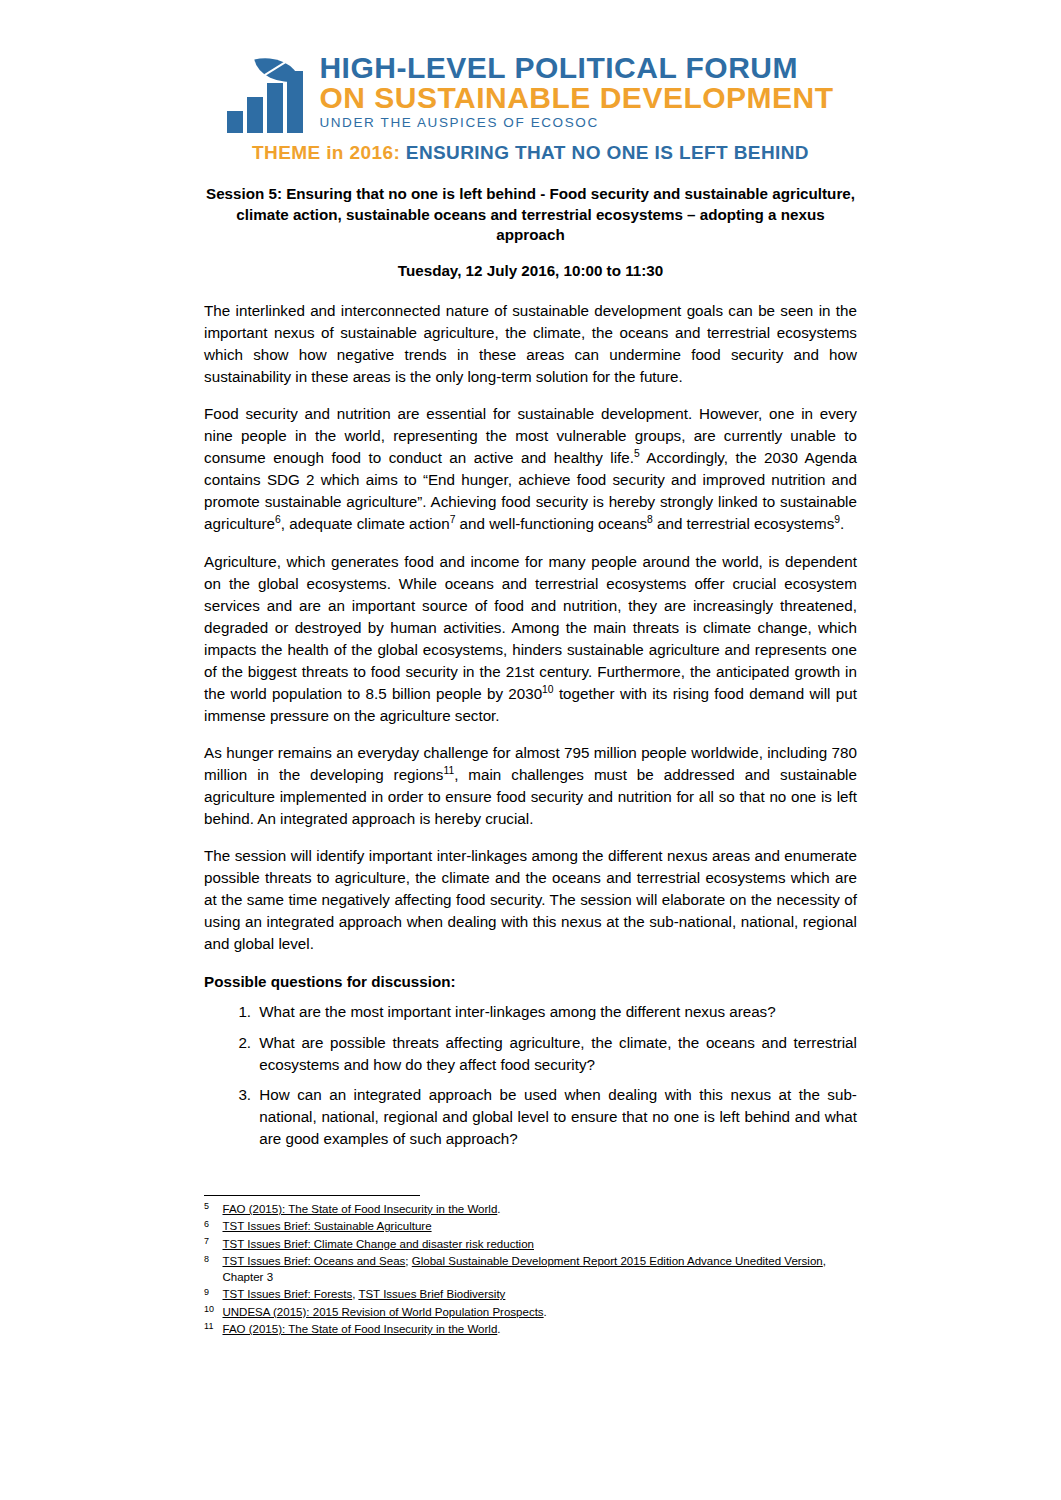HIGH-LEVEL POLITICAL FORUM
ON SUSTAINABLE DEVELOPMENT
UNDER THE AUSPICES OF ECOSOC
THEME in 2016: ENSURING THAT NO ONE IS LEFT BEHIND
Session 5: Ensuring that no one is left behind - Food security and sustainable agriculture, climate action, sustainable oceans and terrestrial ecosystems – adopting a nexus approach
Tuesday, 12 July 2016, 10:00 to 11:30
The interlinked and interconnected nature of sustainable development goals can be seen in the important nexus of sustainable agriculture, the climate, the oceans and terrestrial ecosystems which show how negative trends in these areas can undermine food security and how sustainability in these areas is the only long-term solution for the future.
Food security and nutrition are essential for sustainable development. However, one in every nine people in the world, representing the most vulnerable groups, are currently unable to consume enough food to conduct an active and healthy life.5 Accordingly, the 2030 Agenda contains SDG 2 which aims to “End hunger, achieve food security and improved nutrition and promote sustainable agriculture”. Achieving food security is hereby strongly linked to sustainable agriculture6, adequate climate action7 and well-functioning oceans8 and terrestrial ecosystems9.
Agriculture, which generates food and income for many people around the world, is dependent on the global ecosystems. While oceans and terrestrial ecosystems offer crucial ecosystem services and are an important source of food and nutrition, they are increasingly threatened, degraded or destroyed by human activities. Among the main threats is climate change, which impacts the health of the global ecosystems, hinders sustainable agriculture and represents one of the biggest threats to food security in the 21st century. Furthermore, the anticipated growth in the world population to 8.5 billion people by 203010 together with its rising food demand will put immense pressure on the agriculture sector.
As hunger remains an everyday challenge for almost 795 million people worldwide, including 780 million in the developing regions11, main challenges must be addressed and sustainable agriculture implemented in order to ensure food security and nutrition for all so that no one is left behind. An integrated approach is hereby crucial.
The session will identify important inter-linkages among the different nexus areas and enumerate possible threats to agriculture, the climate and the oceans and terrestrial ecosystems which are at the same time negatively affecting food security. The session will elaborate on the necessity of using an integrated approach when dealing with this nexus at the sub-national, national, regional and global level.
Possible questions for discussion:
What are the most important inter-linkages among the different nexus areas?
What are possible threats affecting agriculture, the climate, the oceans and terrestrial ecosystems and how do they affect food security?
How can an integrated approach be used when dealing with this nexus at the sub-national, national, regional and global level to ensure that no one is left behind and what are good examples of such approach?
FAO (2015): The State of Food Insecurity in the World.
TST Issues Brief: Sustainable Agriculture
TST Issues Brief: Climate Change and disaster risk reduction
TST Issues Brief: Oceans and Seas; Global Sustainable Development Report 2015 Edition Advance Unedited Version, Chapter 3
TST Issues Brief: Forests, TST Issues Brief Biodiversity
UNDESA (2015): 2015 Revision of World Population Prospects.
FAO (2015): The State of Food Insecurity in the World.